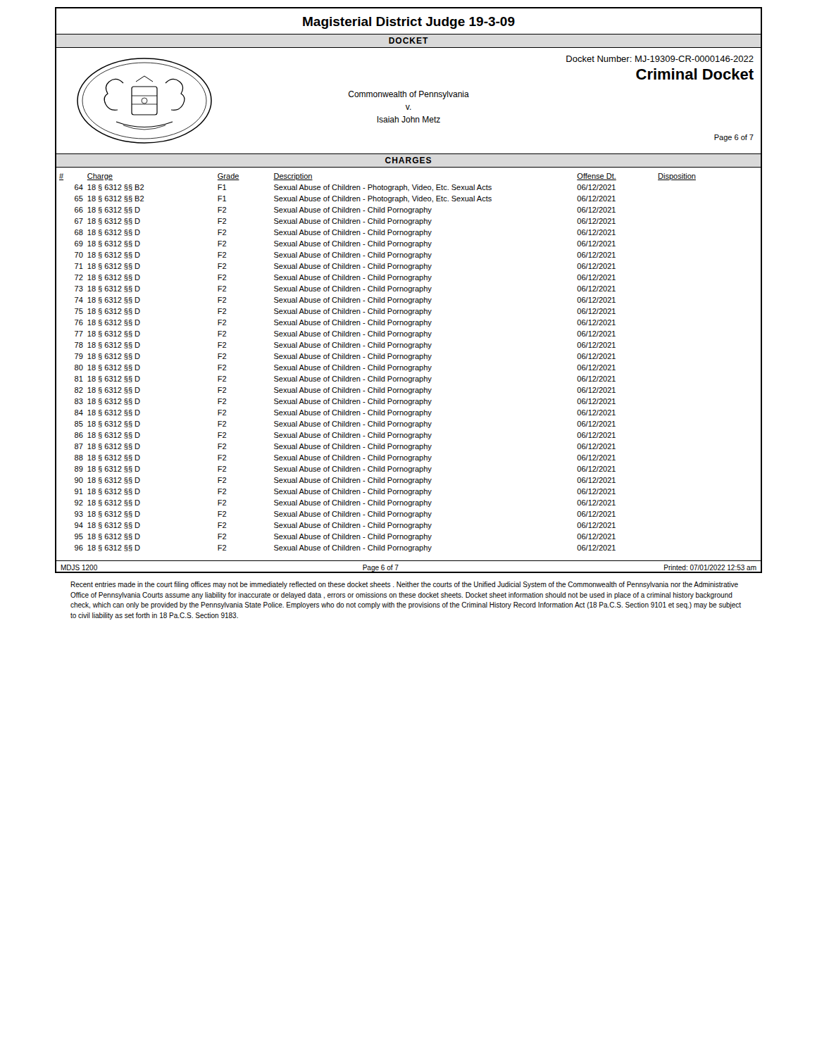Magisterial District Judge 19-3-09
DOCKET
Docket Number: MJ-19309-CR-0000146-2022
Criminal Docket
Commonwealth of Pennsylvania
v.
Isaiah John Metz
Page 6 of 7
CHARGES
| # | Charge | Grade | Description | Offense Dt. | Disposition |
| --- | --- | --- | --- | --- | --- |
| 64 | 18 § 6312 §§ B2 | F1 | Sexual Abuse of Children - Photograph, Video, Etc. Sexual Acts | 06/12/2021 | |
| 65 | 18 § 6312 §§ B2 | F1 | Sexual Abuse of Children - Photograph, Video, Etc. Sexual Acts | 06/12/2021 | |
| 66 | 18 § 6312 §§ D | F2 | Sexual Abuse of Children - Child Pornography | 06/12/2021 | |
| 67 | 18 § 6312 §§ D | F2 | Sexual Abuse of Children - Child Pornography | 06/12/2021 | |
| 68 | 18 § 6312 §§ D | F2 | Sexual Abuse of Children - Child Pornography | 06/12/2021 | |
| 69 | 18 § 6312 §§ D | F2 | Sexual Abuse of Children - Child Pornography | 06/12/2021 | |
| 70 | 18 § 6312 §§ D | F2 | Sexual Abuse of Children - Child Pornography | 06/12/2021 | |
| 71 | 18 § 6312 §§ D | F2 | Sexual Abuse of Children - Child Pornography | 06/12/2021 | |
| 72 | 18 § 6312 §§ D | F2 | Sexual Abuse of Children - Child Pornography | 06/12/2021 | |
| 73 | 18 § 6312 §§ D | F2 | Sexual Abuse of Children - Child Pornography | 06/12/2021 | |
| 74 | 18 § 6312 §§ D | F2 | Sexual Abuse of Children - Child Pornography | 06/12/2021 | |
| 75 | 18 § 6312 §§ D | F2 | Sexual Abuse of Children - Child Pornography | 06/12/2021 | |
| 76 | 18 § 6312 §§ D | F2 | Sexual Abuse of Children - Child Pornography | 06/12/2021 | |
| 77 | 18 § 6312 §§ D | F2 | Sexual Abuse of Children - Child Pornography | 06/12/2021 | |
| 78 | 18 § 6312 §§ D | F2 | Sexual Abuse of Children - Child Pornography | 06/12/2021 | |
| 79 | 18 § 6312 §§ D | F2 | Sexual Abuse of Children - Child Pornography | 06/12/2021 | |
| 80 | 18 § 6312 §§ D | F2 | Sexual Abuse of Children - Child Pornography | 06/12/2021 | |
| 81 | 18 § 6312 §§ D | F2 | Sexual Abuse of Children - Child Pornography | 06/12/2021 | |
| 82 | 18 § 6312 §§ D | F2 | Sexual Abuse of Children - Child Pornography | 06/12/2021 | |
| 83 | 18 § 6312 §§ D | F2 | Sexual Abuse of Children - Child Pornography | 06/12/2021 | |
| 84 | 18 § 6312 §§ D | F2 | Sexual Abuse of Children - Child Pornography | 06/12/2021 | |
| 85 | 18 § 6312 §§ D | F2 | Sexual Abuse of Children - Child Pornography | 06/12/2021 | |
| 86 | 18 § 6312 §§ D | F2 | Sexual Abuse of Children - Child Pornography | 06/12/2021 | |
| 87 | 18 § 6312 §§ D | F2 | Sexual Abuse of Children - Child Pornography | 06/12/2021 | |
| 88 | 18 § 6312 §§ D | F2 | Sexual Abuse of Children - Child Pornography | 06/12/2021 | |
| 89 | 18 § 6312 §§ D | F2 | Sexual Abuse of Children - Child Pornography | 06/12/2021 | |
| 90 | 18 § 6312 §§ D | F2 | Sexual Abuse of Children - Child Pornography | 06/12/2021 | |
| 91 | 18 § 6312 §§ D | F2 | Sexual Abuse of Children - Child Pornography | 06/12/2021 | |
| 92 | 18 § 6312 §§ D | F2 | Sexual Abuse of Children - Child Pornography | 06/12/2021 | |
| 93 | 18 § 6312 §§ D | F2 | Sexual Abuse of Children - Child Pornography | 06/12/2021 | |
| 94 | 18 § 6312 §§ D | F2 | Sexual Abuse of Children - Child Pornography | 06/12/2021 | |
| 95 | 18 § 6312 §§ D | F2 | Sexual Abuse of Children - Child Pornography | 06/12/2021 | |
| 96 | 18 § 6312 §§ D | F2 | Sexual Abuse of Children - Child Pornography | 06/12/2021 | |
MDJS 1200 Page 6 of 7 Printed: 07/01/2022 12:53 am
Recent entries made in the court filing offices may not be immediately reflected on these docket sheets . Neither the courts of the Unified Judicial System of the Commonwealth of Pennsylvania nor the Administrative Office of Pennsylvania Courts assume any liability for inaccurate or delayed data , errors or omissions on these docket sheets. Docket sheet information should not be used in place of a criminal history background check, which can only be provided by the Pennsylvania State Police. Employers who do not comply with the provisions of the Criminal History Record Information Act (18 Pa.C.S. Section 9101 et seq.) may be subject to civil liability as set forth in 18 Pa.C.S. Section 9183.